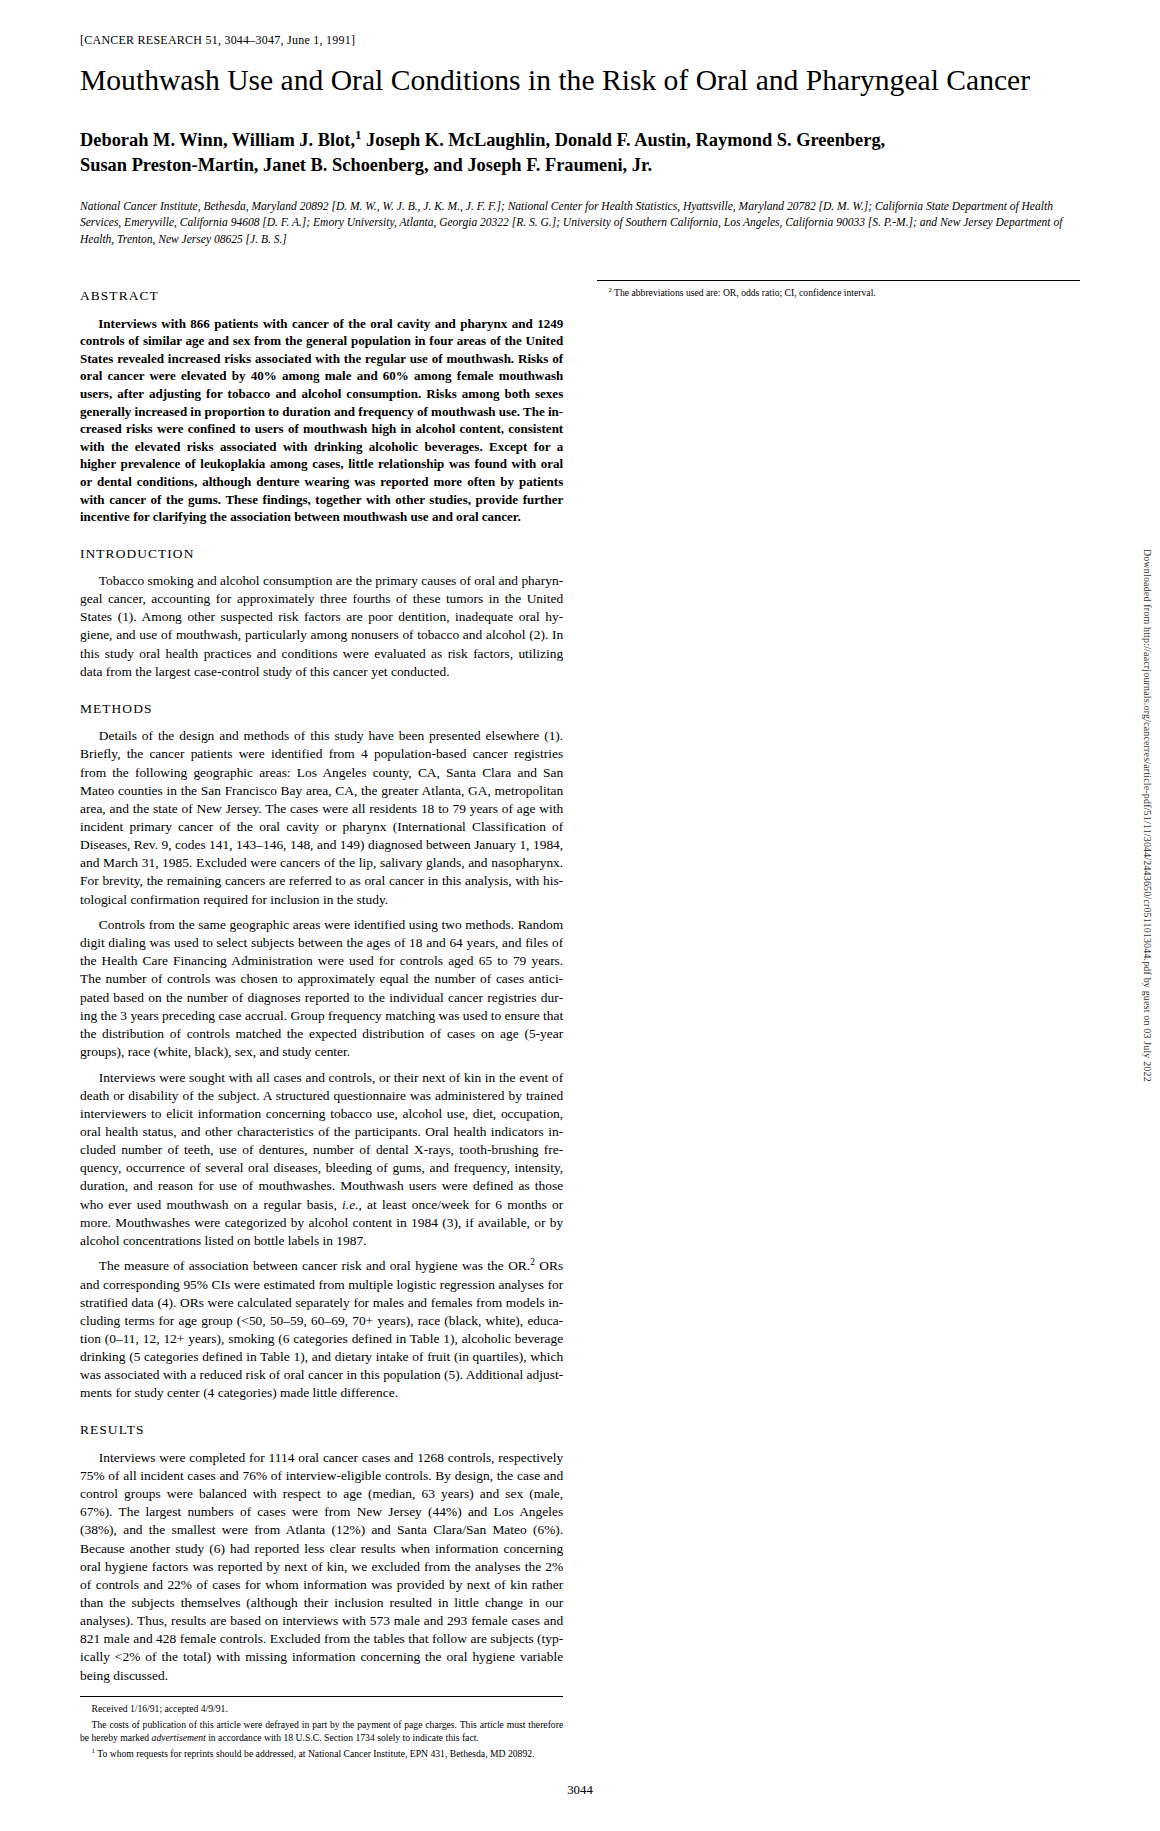[CANCER RESEARCH 51, 3044–3047, June 1, 1991]
Mouthwash Use and Oral Conditions in the Risk of Oral and Pharyngeal Cancer
Deborah M. Winn, William J. Blot,1 Joseph K. McLaughlin, Donald F. Austin, Raymond S. Greenberg,
Susan Preston-Martin, Janet B. Schoenberg, and Joseph F. Fraumeni, Jr.
National Cancer Institute, Bethesda, Maryland 20892 [D. M. W., W. J. B., J. K. M., J. F. F.]; National Center for Health Statistics, Hyattsville, Maryland 20782 [D. M. W.]; California State Department of Health Services, Emeryville, California 94608 [D. F. A.]; Emory University, Atlanta, Georgia 20322 [R. S. G.]; University of Southern California, Los Angeles, California 90033 [S. P.-M.]; and New Jersey Department of Health, Trenton, New Jersey 08625 [J. B. S.]
ABSTRACT
Interviews with 866 patients with cancer of the oral cavity and pharynx and 1249 controls of similar age and sex from the general population in four areas of the United States revealed increased risks associated with the regular use of mouthwash. Risks of oral cancer were elevated by 40% among male and 60% among female mouthwash users, after adjusting for tobacco and alcohol consumption. Risks among both sexes generally increased in proportion to duration and frequency of mouthwash use. The increased risks were confined to users of mouthwash high in alcohol content, consistent with the elevated risks associated with drinking alcoholic beverages. Except for a higher prevalence of leukoplakia among cases, little relationship was found with oral or dental conditions, although denture wearing was reported more often by patients with cancer of the gums. These findings, together with other studies, provide further incentive for clarifying the association between mouthwash use and oral cancer.
INTRODUCTION
Tobacco smoking and alcohol consumption are the primary causes of oral and pharyngeal cancer, accounting for approximately three fourths of these tumors in the United States (1). Among other suspected risk factors are poor dentition, inadequate oral hygiene, and use of mouthwash, particularly among nonusers of tobacco and alcohol (2). In this study oral health practices and conditions were evaluated as risk factors, utilizing data from the largest case-control study of this cancer yet conducted.
METHODS
Details of the design and methods of this study have been presented elsewhere (1). Briefly, the cancer patients were identified from 4 population-based cancer registries from the following geographic areas: Los Angeles county, CA, Santa Clara and San Mateo counties in the San Francisco Bay area, CA, the greater Atlanta, GA, metropolitan area, and the state of New Jersey. The cases were all residents 18 to 79 years of age with incident primary cancer of the oral cavity or pharynx (International Classification of Diseases, Rev. 9, codes 141, 143–146, 148, and 149) diagnosed between January 1, 1984, and March 31, 1985. Excluded were cancers of the lip, salivary glands, and nasopharynx. For brevity, the remaining cancers are referred to as oral cancer in this analysis, with histological confirmation required for inclusion in the study.
Controls from the same geographic areas were identified using two methods. Random digit dialing was used to select subjects between the ages of 18 and 64 years, and files of the Health Care Financing Administration were used for controls aged 65 to 79 years. The number of controls was chosen to approximately equal the number of cases anticipated based on the number of diagnoses reported to the individual cancer registries during the 3 years preceding case accrual. Group frequency matching was used to ensure that the distribution of controls matched the expected distribution of cases on age (5-year groups), race (white, black), sex, and study center.
Interviews were sought with all cases and controls, or their next of kin in the event of death or disability of the subject. A structured questionnaire was administered by trained interviewers to elicit information concerning tobacco use, alcohol use, diet, occupation, oral health status, and other characteristics of the participants. Oral health indicators included number of teeth, use of dentures, number of dental X-rays, tooth-brushing frequency, occurrence of several oral diseases, bleeding of gums, and frequency, intensity, duration, and reason for use of mouthwashes. Mouthwash users were defined as those who ever used mouthwash on a regular basis, i.e., at least once/week for 6 months or more. Mouthwashes were categorized by alcohol content in 1984 (3), if available, or by alcohol concentrations listed on bottle labels in 1987.
The measure of association between cancer risk and oral hygiene was the OR.2 ORs and corresponding 95% CIs were estimated from multiple logistic regression analyses for stratified data (4). ORs were calculated separately for males and females from models including terms for age group (<50, 50–59, 60–69, 70+ years), race (black, white), education (0–11, 12, 12+ years), smoking (6 categories defined in Table 1), alcoholic beverage drinking (5 categories defined in Table 1), and dietary intake of fruit (in quartiles), which was associated with a reduced risk of oral cancer in this population (5). Additional adjustments for study center (4 categories) made little difference.
RESULTS
Interviews were completed for 1114 oral cancer cases and 1268 controls, respectively 75% of all incident cases and 76% of interview-eligible controls. By design, the case and control groups were balanced with respect to age (median, 63 years) and sex (male, 67%). The largest numbers of cases were from New Jersey (44%) and Los Angeles (38%), and the smallest were from Atlanta (12%) and Santa Clara/San Mateo (6%). Because another study (6) had reported less clear results when information concerning oral hygiene factors was reported by next of kin, we excluded from the analyses the 2% of controls and 22% of cases for whom information was provided by next of kin rather than the subjects themselves (although their inclusion resulted in little change in our analyses). Thus, results are based on interviews with 573 male and 293 female cases and 821 male and 428 female controls. Excluded from the tables that follow are subjects (typically <2% of the total) with missing information concerning the oral hygiene variable being discussed.
Received 1/16/91; accepted 4/9/91.
The costs of publication of this article were defrayed in part by the payment of page charges. This article must therefore be hereby marked advertisement in accordance with 18 U.S.C. Section 1734 solely to indicate this fact.
1 To whom requests for reprints should be addressed, at National Cancer Institute, EPN 431, Bethesda, MD 20892.
2 The abbreviations used are: OR, odds ratio; CI, confidence interval.
3044
Downloaded from http://aacrjournals.org/cancerres/article-pdf/51/11/3044/2443650/cr0511013044.pdf by guest on 03 July 2022